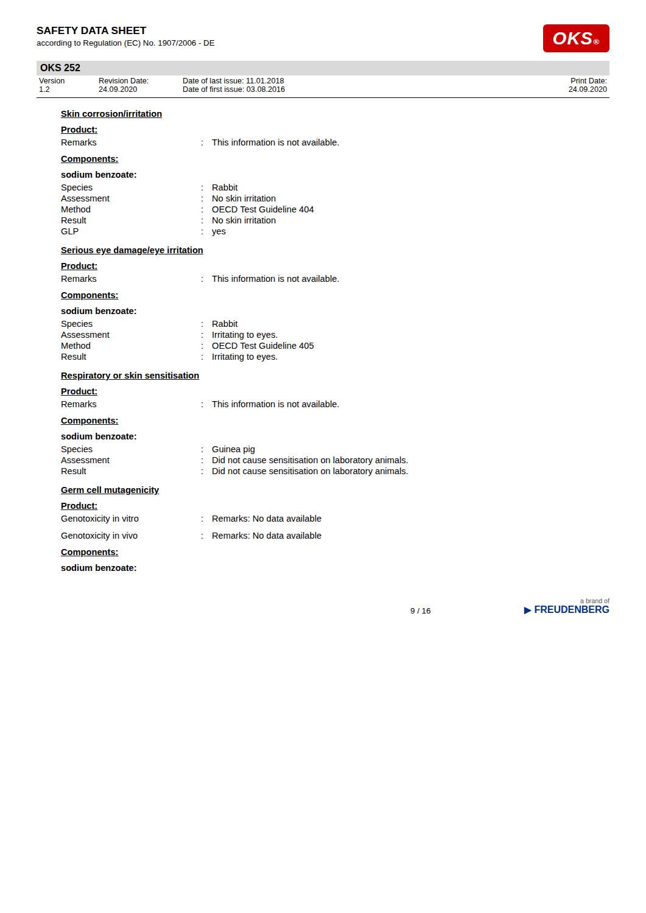SAFETY DATA SHEET
according to Regulation (EC) No. 1907/2006 - DE
OKS®
OKS 252
| Version 1.2 | Revision Date: 24.09.2020 | Date of last issue: 11.01.2018 Date of first issue: 03.08.2016 | Print Date: 24.09.2020 |
Skin corrosion/irritation
Product:
| Remarks | : | This information is not available. |
Components:
sodium benzoate:
| Species | : | Rabbit |
| Assessment | : | No skin irritation |
| Method | : | OECD Test Guideline 404 |
| Result | : | No skin irritation |
| GLP | : | yes |
Serious eye damage/eye irritation
Product:
| Remarks | : | This information is not available. |
Components:
sodium benzoate:
| Species | : | Rabbit |
| Assessment | : | Irritating to eyes. |
| Method | : | OECD Test Guideline 405 |
| Result | : | Irritating to eyes. |
Respiratory or skin sensitisation
Product:
| Remarks | : | This information is not available. |
Components:
sodium benzoate:
| Species | : | Guinea pig |
| Assessment | : | Did not cause sensitisation on laboratory animals. |
| Result | : | Did not cause sensitisation on laboratory animals. |
Germ cell mutagenicity
Product:
| Genotoxicity in vitro | : | Remarks: No data available |
| Genotoxicity in vivo | : | Remarks: No data available |
Components:
sodium benzoate:
9 / 16
a brand of
▶ FREUDENBERG